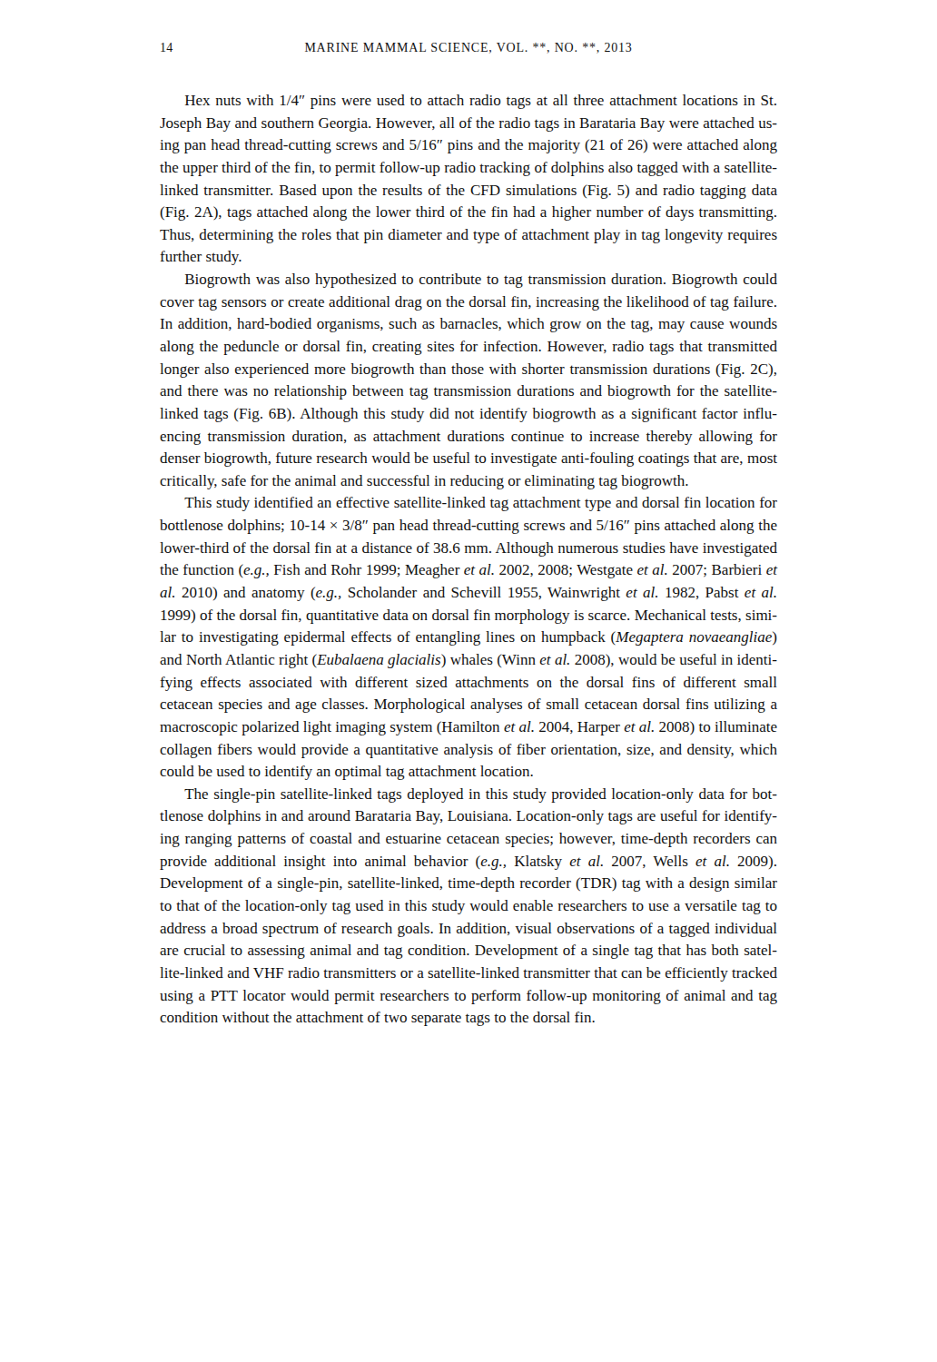14 Marine Mammal Science, Vol. **, No. **, 2013 14
Hex nuts with 1/4″ pins were used to attach radio tags at all three attachment locations in St. Joseph Bay and southern Georgia. However, all of the radio tags in Barataria Bay were attached using pan head thread-cutting screws and 5/16″ pins and the majority (21 of 26) were attached along the upper third of the fin, to permit follow-up radio tracking of dolphins also tagged with a satellite-linked transmitter. Based upon the results of the CFD simulations (Fig. 5) and radio tagging data (Fig. 2A), tags attached along the lower third of the fin had a higher number of days transmitting. Thus, determining the roles that pin diameter and type of attachment play in tag longevity requires further study.
Biogrowth was also hypothesized to contribute to tag transmission duration. Biogrowth could cover tag sensors or create additional drag on the dorsal fin, increasing the likelihood of tag failure. In addition, hard-bodied organisms, such as barnacles, which grow on the tag, may cause wounds along the peduncle or dorsal fin, creating sites for infection. However, radio tags that transmitted longer also experienced more biogrowth than those with shorter transmission durations (Fig. 2C), and there was no relationship between tag transmission durations and biogrowth for the satellite-linked tags (Fig. 6B). Although this study did not identify biogrowth as a significant factor influencing transmission duration, as attachment durations continue to increase thereby allowing for denser biogrowth, future research would be useful to investigate anti-fouling coatings that are, most critically, safe for the animal and successful in reducing or eliminating tag biogrowth.
This study identified an effective satellite-linked tag attachment type and dorsal fin location for bottlenose dolphins; 10-14 × 3/8″ pan head thread-cutting screws and 5/16″ pins attached along the lower-third of the dorsal fin at a distance of 38.6 mm. Although numerous studies have investigated the function (e.g., Fish and Rohr 1999; Meagher et al. 2002, 2008; Westgate et al. 2007; Barbieri et al. 2010) and anatomy (e.g., Scholander and Schevill 1955, Wainwright et al. 1982, Pabst et al. 1999) of the dorsal fin, quantitative data on dorsal fin morphology is scarce. Mechanical tests, similar to investigating epidermal effects of entangling lines on humpback (Megaptera novaeangliae) and North Atlantic right (Eubalaena glacialis) whales (Winn et al. 2008), would be useful in identifying effects associated with different sized attachments on the dorsal fins of different small cetacean species and age classes. Morphological analyses of small cetacean dorsal fins utilizing a macroscopic polarized light imaging system (Hamilton et al. 2004, Harper et al. 2008) to illuminate collagen fibers would provide a quantitative analysis of fiber orientation, size, and density, which could be used to identify an optimal tag attachment location.
The single-pin satellite-linked tags deployed in this study provided location-only data for bottlenose dolphins in and around Barataria Bay, Louisiana. Location-only tags are useful for identifying ranging patterns of coastal and estuarine cetacean species; however, time-depth recorders can provide additional insight into animal behavior (e.g., Klatsky et al. 2007, Wells et al. 2009). Development of a single-pin, satellite-linked, time-depth recorder (TDR) tag with a design similar to that of the location-only tag used in this study would enable researchers to use a versatile tag to address a broad spectrum of research goals. In addition, visual observations of a tagged individual are crucial to assessing animal and tag condition. Development of a single tag that has both satellite-linked and VHF radio transmitters or a satellite-linked transmitter that can be efficiently tracked using a PTT locator would permit researchers to perform follow-up monitoring of animal and tag condition without the attachment of two separate tags to the dorsal fin.